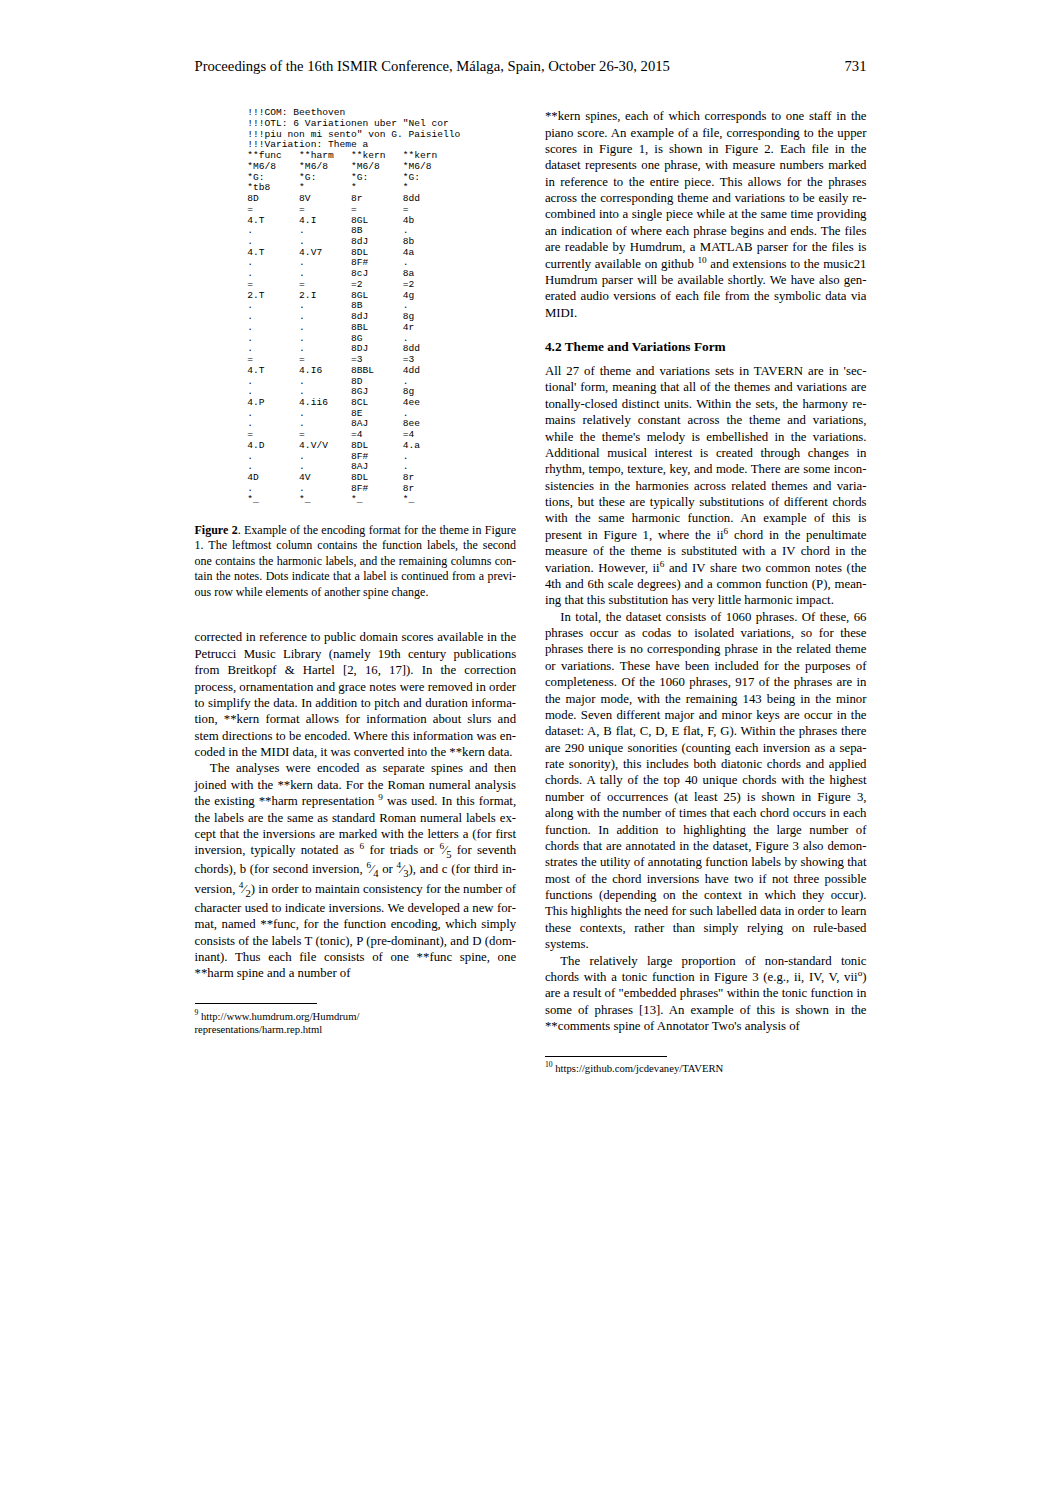Proceedings of the 16th ISMIR Conference, Málaga, Spain, October 26-30, 2015 731
!!!COM: Beethoven
!!!OTL: 6 Variationen uber "Nel cor
!!!piu non mi sento" von G. Paisiello
!!!Variation: Theme a
**func   **harm   **kern   **kern
*M6/8    *M6/8    *M6/8    *M6/8
*G:      *G:      *G:      *G:
*tb8     *        *        *
8D       8V       8r       8dd
=        =        =        =
4.T      4.I      8GL      4b
.        .        8B       .
.        .        8dJ      8b
4.T      4.V7     8DL      4a
.        .        8F#      .
.        .        8cJ      8a
=        =        =2       =2
2.T      2.I      8GL      4g
.        .        8B       .
.        .        8dJ      8g
.        .        8BL      4r
.        .        8G       .
.        .        8DJ      8dd
=        =        =3       =3
4.T      4.I6     8BBL     4dd
.        .        8D       .
.        .        8GJ      8g
4.P      4.ii6    8CL      4ee
.        .        8E       .
.        .        8AJ      8ee
=        =        =4       =4
4.D      4.V/V    8DL      4.a
.        .        8F#      .
.        .        8AJ      .
4D       4V       8DL      8r
.        .        8F#      8r
*_       *_       *_       *_
Figure 2. Example of the encoding format for the theme in Figure 1. The leftmost column contains the function labels, the second one contains the harmonic labels, and the remaining columns contain the notes. Dots indicate that a label is continued from a previous row while elements of another spine change.
corrected in reference to public domain scores available in the Petrucci Music Library (namely 19th century publications from Breitkopf & Hartel [2, 16, 17]). In the correction process, ornamentation and grace notes were removed in order to simplify the data. In addition to pitch and duration information, **kern format allows for information about slurs and stem directions to be encoded. Where this information was encoded in the MIDI data, it was converted into the **kern data.
The analyses were encoded as separate spines and then joined with the **kern data. For the Roman numeral analysis the existing **harm representation 9 was used. In this format, the labels are the same as standard Roman numeral labels except that the inversions are marked with the letters a (for first inversion, typically notated as 6 for triads or 6⁄5 for seventh chords), b (for second inversion, 6⁄4 or 4⁄3), and c (for third inversion, 4⁄2) in order to maintain consistency for the number of character used to indicate inversions. We developed a new format, named **func, for the function encoding, which simply consists of the labels T (tonic), P (pre-dominant), and D (dominant). Thus each file consists of one **func spine, one **harm spine and a number of
9 http://www.humdrum.org/Humdrum/
representations/harm.rep.html
**kern spines, each of which corresponds to one staff in the piano score. An example of a file, corresponding to the upper scores in Figure 1, is shown in Figure 2. Each file in the dataset represents one phrase, with measure numbers marked in reference to the entire piece. This allows for the phrases across the corresponding theme and variations to be easily recombined into a single piece while at the same time providing an indication of where each phrase begins and ends. The files are readable by Humdrum, a MATLAB parser for the files is currently available on github 10 and extensions to the music21 Humdrum parser will be available shortly. We have also generated audio versions of each file from the symbolic data via MIDI.
4.2 Theme and Variations Form
All 27 of theme and variations sets in TAVERN are in 'sectional' form, meaning that all of the themes and variations are tonally-closed distinct units. Within the sets, the harmony remains relatively constant across the theme and variations, while the theme's melody is embellished in the variations. Additional musical interest is created through changes in rhythm, tempo, texture, key, and mode. There are some inconsistencies in the harmonies across related themes and variations, but these are typically substitutions of different chords with the same harmonic function. An example of this is present in Figure 1, where the ii6 chord in the penultimate measure of the theme is substituted with a IV chord in the variation. However, ii6 and IV share two common notes (the 4th and 6th scale degrees) and a common function (P), meaning that this substitution has very little harmonic impact.
In total, the dataset consists of 1060 phrases. Of these, 66 phrases occur as codas to isolated variations, so for these phrases there is no corresponding phrase in the related theme or variations. These have been included for the purposes of completeness. Of the 1060 phrases, 917 of the phrases are in the major mode, with the remaining 143 being in the minor mode. Seven different major and minor keys are occur in the dataset: A, B flat, C, D, E flat, F, G). Within the phrases there are 290 unique sonorities (counting each inversion as a separate sonority), this includes both diatonic chords and applied chords. A tally of the top 40 unique chords with the highest number of occurrences (at least 25) is shown in Figure 3, along with the number of times that each chord occurs in each function. In addition to highlighting the large number of chords that are annotated in the dataset, Figure 3 also demonstrates the utility of annotating function labels by showing that most of the chord inversions have two if not three possible functions (depending on the context in which they occur). This highlights the need for such labelled data in order to learn these contexts, rather than simply relying on rule-based systems.
The relatively large proportion of non-standard tonic chords with a tonic function in Figure 3 (e.g., ii, IV, V, viio) are a result of "embedded phrases" within the tonic function in some of phrases [13]. An example of this is shown in the **comments spine of Annotator Two's analysis of
10 https://github.com/jcdevaney/TAVERN